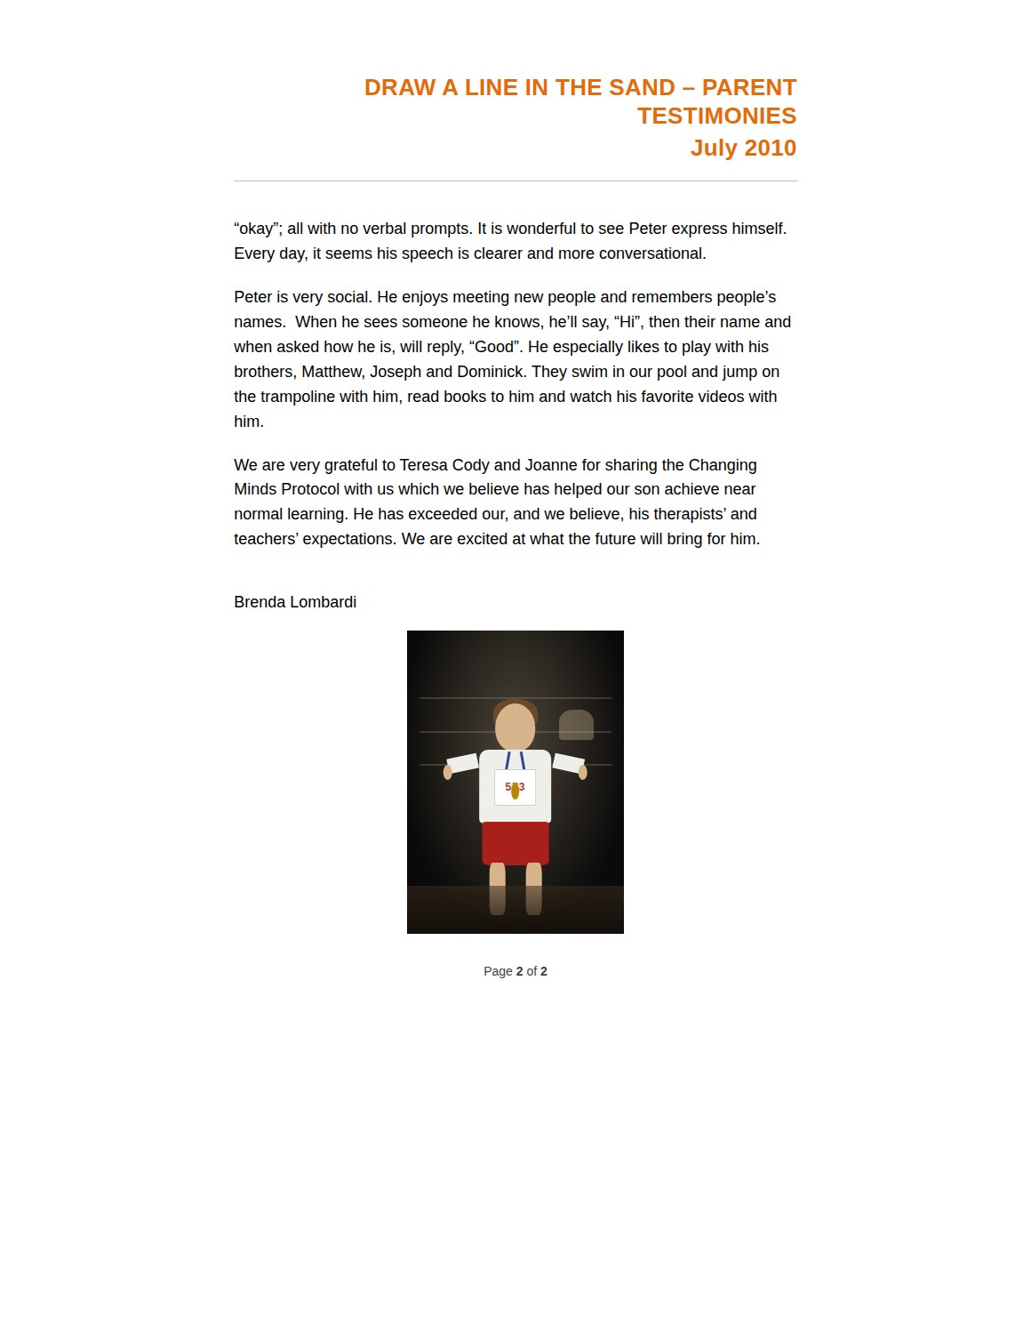DRAW A LINE IN THE SAND – PARENT TESTIMONIES
July 2010
“okay”; all with no verbal prompts. It is wonderful to see Peter express himself. Every day, it seems his speech is clearer and more conversational.
Peter is very social. He enjoys meeting new people and remembers people’s names. When he sees someone he knows, he’ll say, “Hi”, then their name and when asked how he is, will reply, “Good”. He especially likes to play with his brothers, Matthew, Joseph and Dominick. They swim in our pool and jump on the trampoline with him, read books to him and watch his favorite videos with him.
We are very grateful to Teresa Cody and Joanne for sharing the Changing Minds Protocol with us which we believe has helped our son achieve near normal learning. He has exceeded our, and we believe, his therapists’ and teachers’ expectations. We are excited at what the future will bring for him.
Brenda Lombardi
573
Page 2 of 2